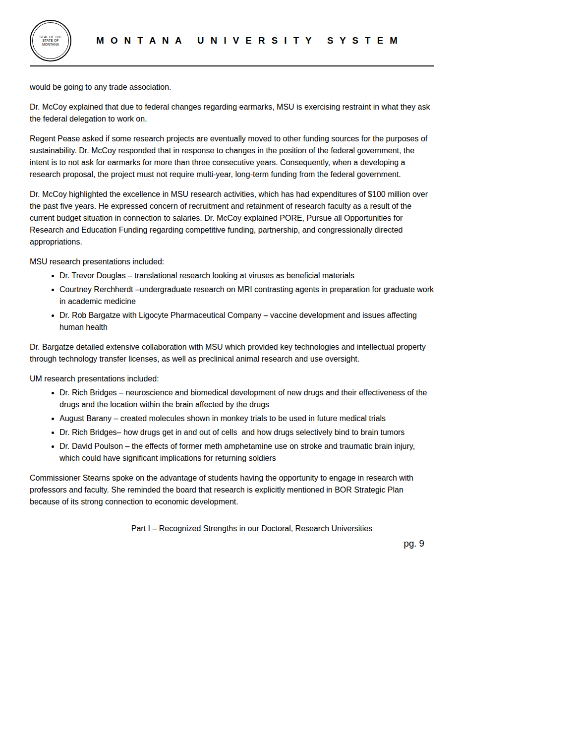SEAL OF THE STATE OF MONTANA
M O N T A N A U N I V E R S I T Y S Y S T E M
would be going to any trade association.
Dr. McCoy explained that due to federal changes regarding earmarks, MSU is exercising restraint in what they ask the federal delegation to work on.
Regent Pease asked if some research projects are eventually moved to other funding sources for the purposes of sustainability. Dr. McCoy responded that in response to changes in the position of the federal government, the intent is to not ask for earmarks for more than three consecutive years. Consequently, when a developing a research proposal, the project must not require multi-year, long-term funding from the federal government.
Dr. McCoy highlighted the excellence in MSU research activities, which has had expenditures of $100 million over the past five years. He expressed concern of recruitment and retainment of research faculty as a result of the current budget situation in connection to salaries. Dr. McCoy explained PORE, Pursue all Opportunities for Research and Education Funding regarding competitive funding, partnership, and congressionally directed appropriations.
MSU research presentations included:
Dr. Trevor Douglas – translational research looking at viruses as beneficial materials
Courtney Rerchherdt –undergraduate research on MRI contrasting agents in preparation for graduate work in academic medicine
Dr. Rob Bargatze with Ligocyte Pharmaceutical Company – vaccine development and issues affecting human health
Dr. Bargatze detailed extensive collaboration with MSU which provided key technologies and intellectual property through technology transfer licenses, as well as preclinical animal research and use oversight.
UM research presentations included:
Dr. Rich Bridges – neuroscience and biomedical development of new drugs and their effectiveness of the drugs and the location within the brain affected by the drugs
August Barany – created molecules shown in monkey trials to be used in future medical trials
Dr. Rich Bridges– how drugs get in and out of cells and how drugs selectively bind to brain tumors
Dr. David Poulson – the effects of former meth amphetamine use on stroke and traumatic brain injury, which could have significant implications for returning soldiers
Commissioner Stearns spoke on the advantage of students having the opportunity to engage in research with professors and faculty. She reminded the board that research is explicitly mentioned in BOR Strategic Plan because of its strong connection to economic development.
Part I – Recognized Strengths in our Doctoral, Research Universities
pg. 9